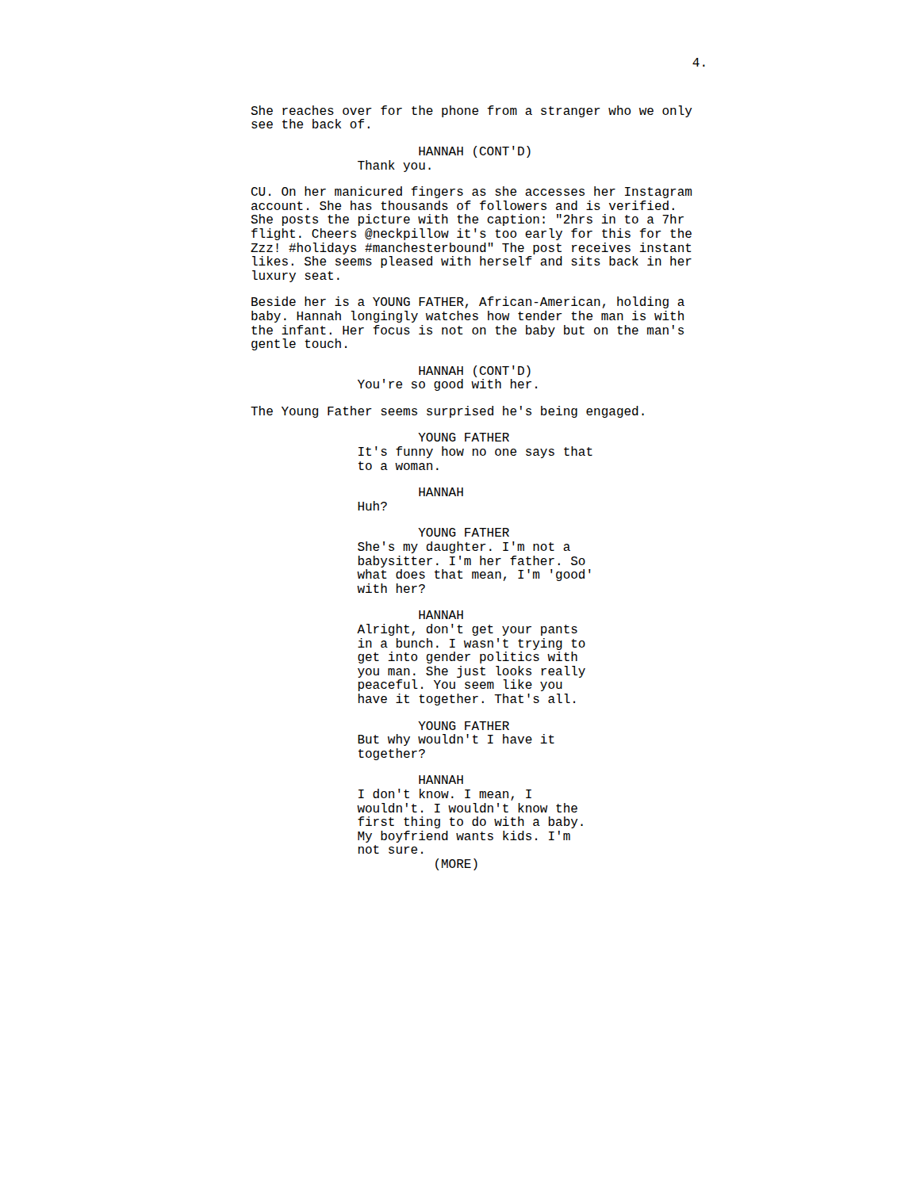4.
She reaches over for the phone from a stranger who we only see the back of.
HANNAH (CONT'D)
Thank you.
CU. On her manicured fingers as she accesses her Instagram account. She has thousands of followers and is verified. She posts the picture with the caption: "2hrs in to a 7hr flight. Cheers @neckpillow it's too early for this for the Zzz! #holidays #manchesterbound" The post receives instant likes. She seems pleased with herself and sits back in her luxury seat.
Beside her is a YOUNG FATHER, African-American, holding a baby. Hannah longingly watches how tender the man is with the infant. Her focus is not on the baby but on the man's gentle touch.
HANNAH (CONT'D)
You're so good with her.
The Young Father seems surprised he's being engaged.
YOUNG FATHER
It's funny how no one says that to a woman.
HANNAH
Huh?
YOUNG FATHER
She's my daughter. I'm not a babysitter. I'm her father. So what does that mean, I'm 'good' with her?
HANNAH
Alright, don't get your pants in a bunch. I wasn't trying to get into gender politics with you man. She just looks really peaceful. You seem like you have it together. That's all.
YOUNG FATHER
But why wouldn't I have it together?
HANNAH
I don't know. I mean, I wouldn't. I wouldn't know the first thing to do with a baby. My boyfriend wants kids. I'm not sure.
(MORE)